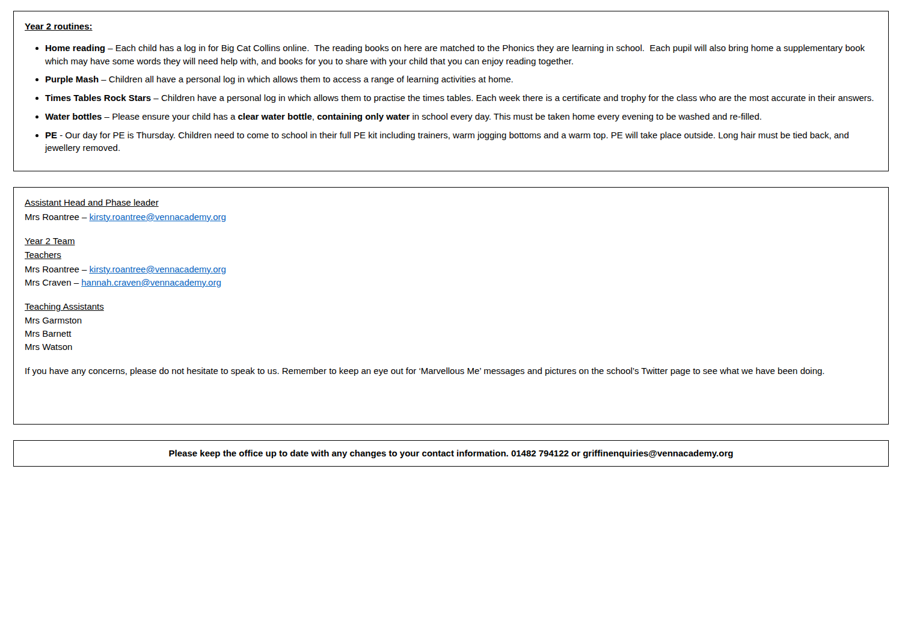Year 2 routines:
Home reading – Each child has a log in for Big Cat Collins online. The reading books on here are matched to the Phonics they are learning in school. Each pupil will also bring home a supplementary book which may have some words they will need help with, and books for you to share with your child that you can enjoy reading together.
Purple Mash – Children all have a personal log in which allows them to access a range of learning activities at home.
Times Tables Rock Stars – Children have a personal log in which allows them to practise the times tables. Each week there is a certificate and trophy for the class who are the most accurate in their answers.
Water bottles – Please ensure your child has a clear water bottle, containing only water in school every day. This must be taken home every evening to be washed and re-filled.
PE - Our day for PE is Thursday. Children need to come to school in their full PE kit including trainers, warm jogging bottoms and a warm top. PE will take place outside. Long hair must be tied back, and jewellery removed.
Assistant Head and Phase leader
Mrs Roantree – kirsty.roantree@vennacademy.org
Year 2 Team
Teachers
Mrs Roantree – kirsty.roantree@vennacademy.org
Mrs Craven – hannah.craven@vennacademy.org
Teaching Assistants
Mrs Garmston
Mrs Barnett
Mrs Watson
If you have any concerns, please do not hesitate to speak to us. Remember to keep an eye out for ‘Marvellous Me’ messages and pictures on the school’s Twitter page to see what we have been doing.
Please keep the office up to date with any changes to your contact information. 01482 794122 or griffinenquiries@vennacademy.org